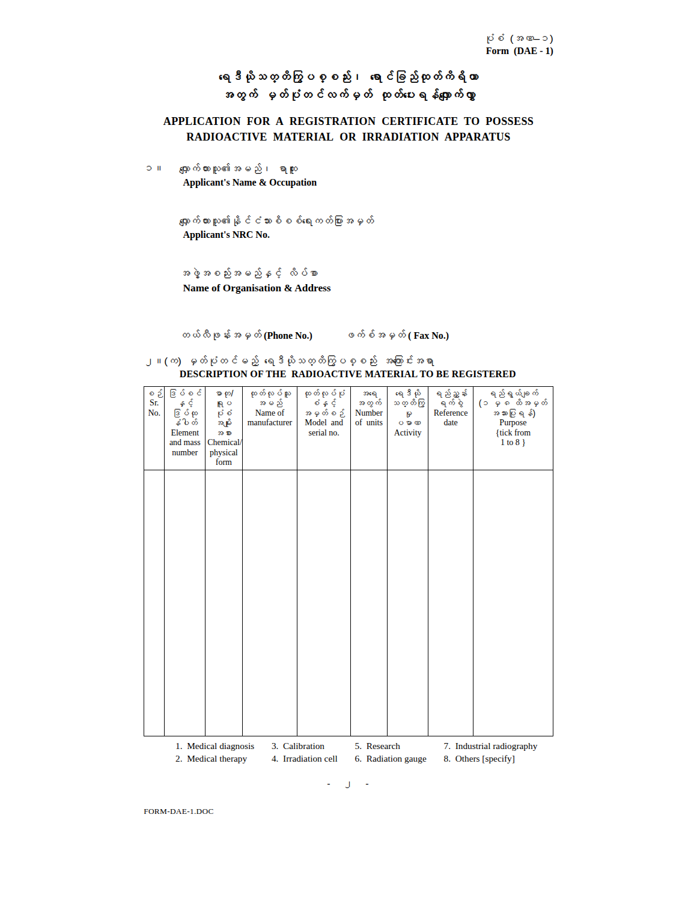ပုံစံ (အဏ–၁)
Form (DAE - 1)
ရေဒီယိုသတ္တိကြွပစ္စည်း၊ ရောင်ခြည်ထုတ်ကိရိယာ
အတွက် မှတ်ပုံတင်လက်မှတ် ထုတ်ပေးရန်လျှောက်လွှာ
APPLICATION FOR A REGISTRATION CERTIFICATE TO POSSESS
RADIOACTIVE MATERIAL OR IRRADIATION APPARATUS
၁။
လျှောက်ထားသူ၏အမည်၊ ရာထူး
Applicant's Name & Occupation
လျှောက်ထားသူ၏နိုင်ငံသားစိစစ်ရေးကတ်ပြားအမှတ်
Applicant's NRC No.
အဖွဲ့အစည်းအမည်နှင့် လိပ်စာ
Name of Organisation & Address
တယ်လီဖုန်းအမှတ် (Phone No.)
ဖက်စ်အမှတ် ( Fax No.)
၂။(က) မှတ်ပုံတင်မည့် ရေဒီယိုသတ္တိကြွပစ္စည်း အကြောင်းအရာ
DESCRIPTION OF THE RADIOACTIVE MATERIAL TO BE REGISTERED
| စဉ် Sr. No. | ဒြပ်စင်နှင့် ဒြပ်ထု နံပါတ် Element and mass number | ဓာတု/ ရူပ ပုံစံ အမျိုးအစား Chemical/ physical form | ထုတ်လုပ်သူ အမည် Name of manufacturer | ထုတ်လုပ်ပုံ စံနှင့် အမှတ်စဉ် Model and serial no. | အရေ အတွက် Number of units | ရေဒီယို သတ္တိကြွမှု ပမာဏ Activity | ရည်ညွှန်း ရက်စွဲ Reference date | ရည်ရွယ်ချက် (၁ မှ ၈ ထိအမှတ် အသားပြုရန်) Purpose {tick from 1 to 8 } |
| --- | --- | --- | --- | --- | --- | --- | --- | --- |
| 1. Medical diagnosis | 3. Calibration | 5. Research | 7. Industrial radiography |
| 2. Medical therapy | 4. Irradiation cell | 6. Radiation gauge | 8. Others [specify] |
- ၂ -
FORM-DAE-1.DOC